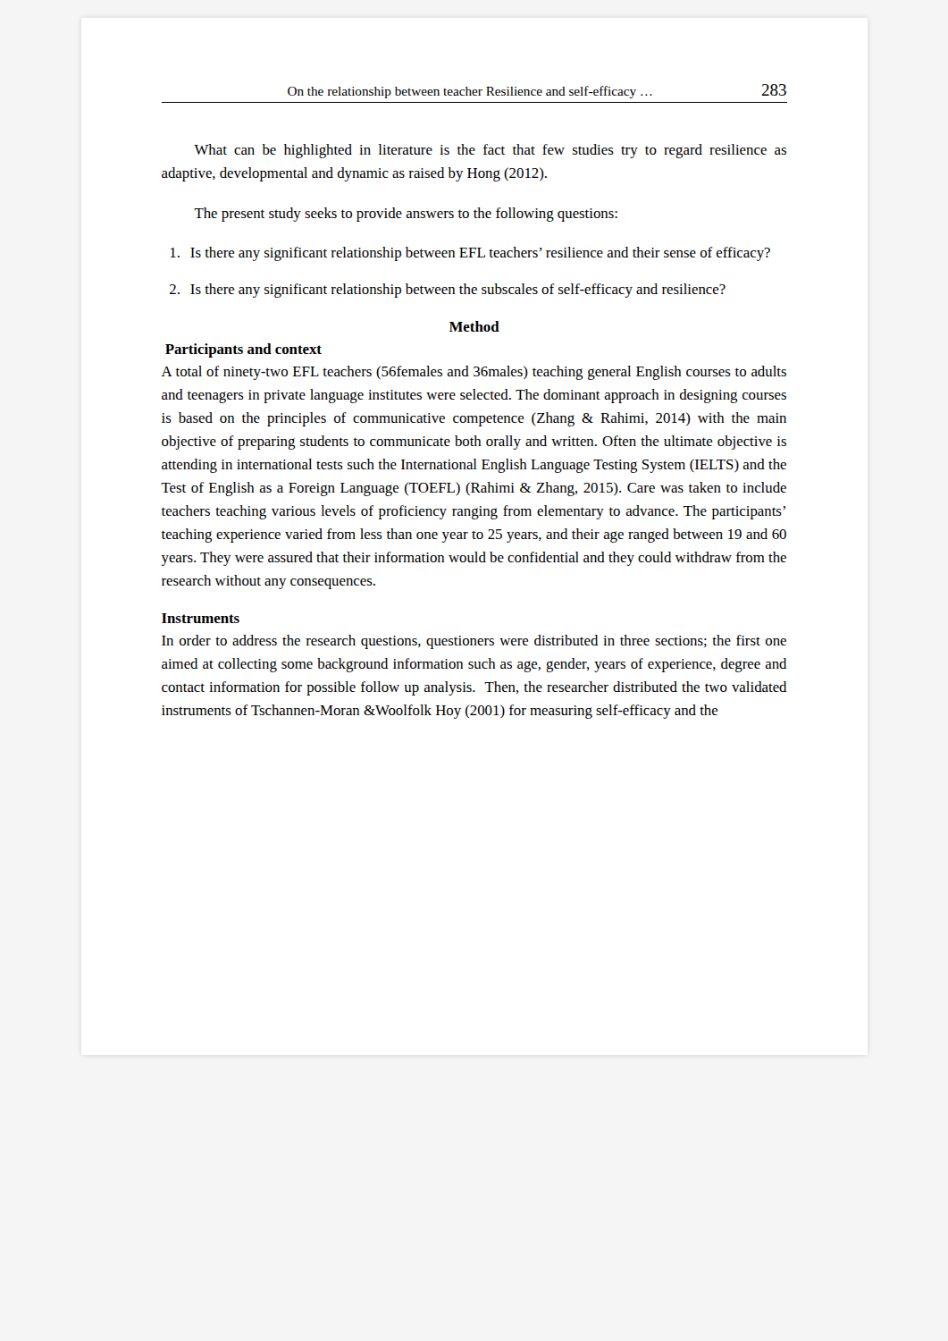On the relationship between teacher Resilience and self-efficacy … 283
What can be highlighted in literature is the fact that few studies try to regard resilience as adaptive, developmental and dynamic as raised by Hong (2012).
The present study seeks to provide answers to the following questions:
Is there any significant relationship between EFL teachers’ resilience and their sense of efficacy?
Is there any significant relationship between the subscales of self-efficacy and resilience?
Method
Participants and context
A total of ninety-two EFL teachers (56females and 36males) teaching general English courses to adults and teenagers in private language institutes were selected. The dominant approach in designing courses is based on the principles of communicative competence (Zhang & Rahimi, 2014) with the main objective of preparing students to communicate both orally and written. Often the ultimate objective is attending in international tests such the International English Language Testing System (IELTS) and the Test of English as a Foreign Language (TOEFL) (Rahimi & Zhang, 2015). Care was taken to include teachers teaching various levels of proficiency ranging from elementary to advance. The participants’ teaching experience varied from less than one year to 25 years, and their age ranged between 19 and 60 years. They were assured that their information would be confidential and they could withdraw from the research without any consequences.
Instruments
In order to address the research questions, questioners were distributed in three sections; the first one aimed at collecting some background information such as age, gender, years of experience, degree and contact information for possible follow up analysis. Then, the researcher distributed the two validated instruments of Tschannen-Moran &Woolfolk Hoy (2001) for measuring self-efficacy and the